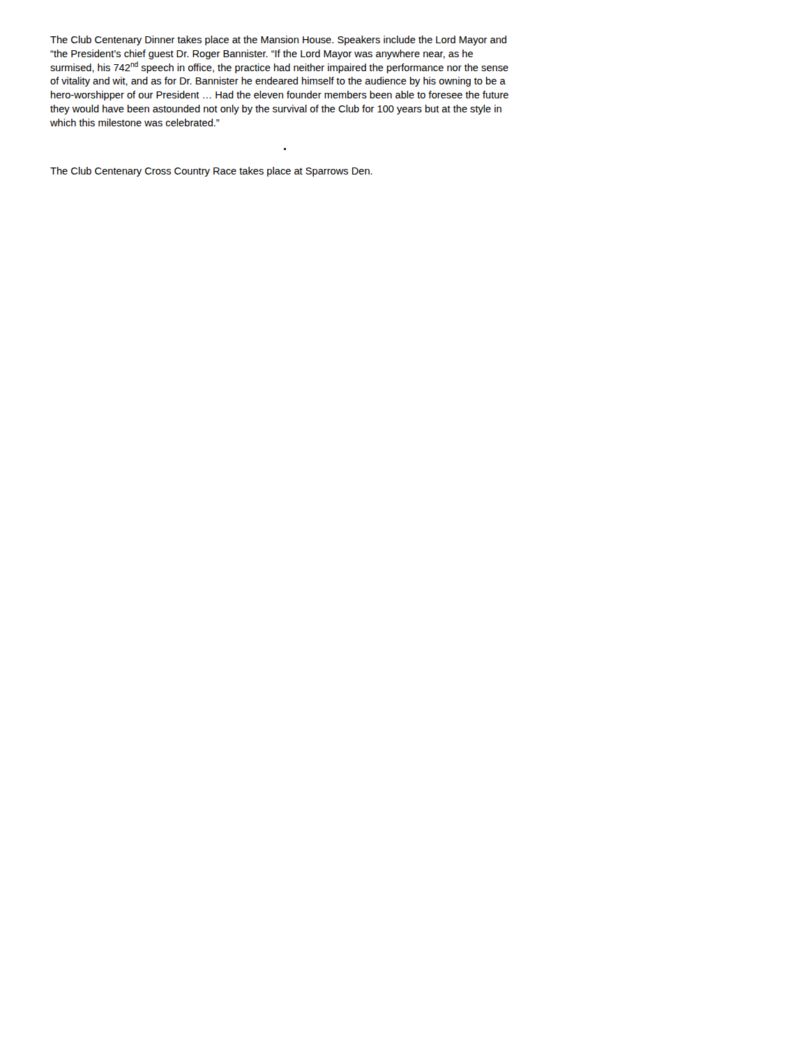The Club Centenary Dinner takes place at the Mansion House. Speakers include the Lord Mayor and “the President’s chief guest Dr. Roger Bannister. “If the Lord Mayor was anywhere near, as he surmised, his 742nd speech in office, the practice had neither impaired the performance nor the sense of vitality and wit, and as for Dr. Bannister he endeared himself to the audience by his owning to be a hero-worshipper of our President … Had the eleven founder members been able to foresee the future they would have been astounded not only by the survival of the Club for 100 years but at the style in which this milestone was celebrated.”
The Club Centenary Cross Country Race takes place at Sparrows Den.